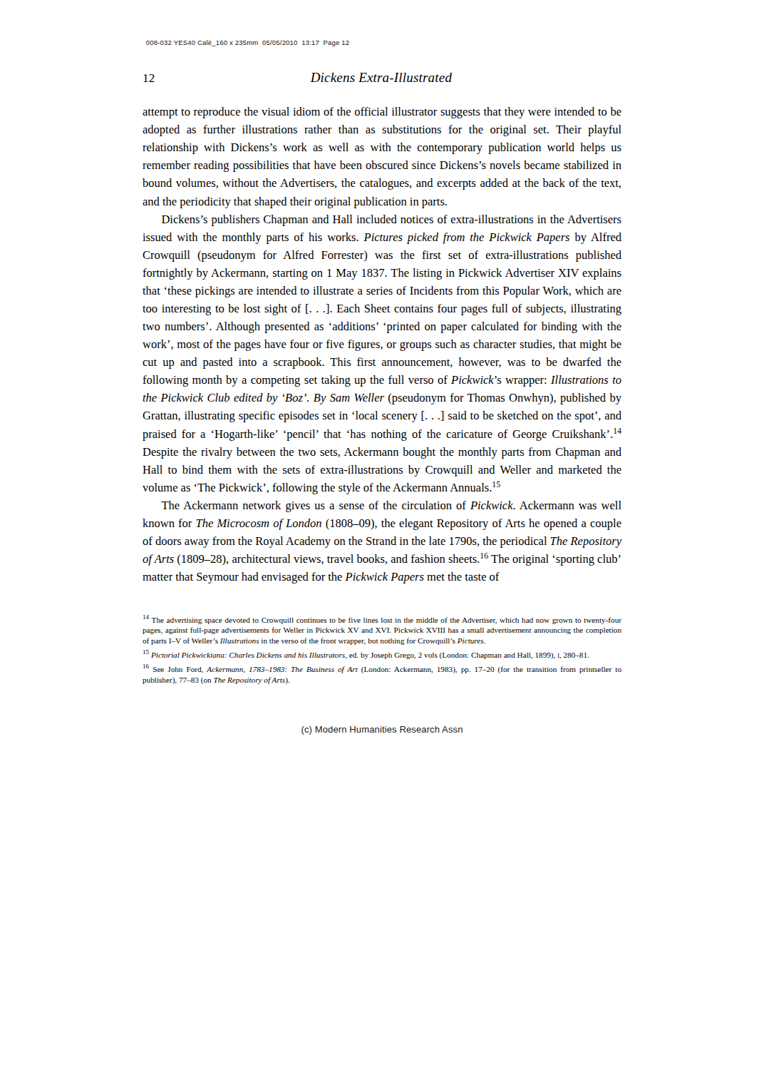008-032 YES40 Calè_160 x 235mm 05/05/2010 13:17 Page 12
12
Dickens Extra-Illustrated
attempt to reproduce the visual idiom of the official illustrator suggests that they were intended to be adopted as further illustrations rather than as substitutions for the original set. Their playful relationship with Dickens’s work as well as with the contemporary publication world helps us remember reading possibilities that have been obscured since Dickens’s novels became stabilized in bound volumes, without the Advertisers, the catalogues, and excerpts added at the back of the text, and the periodicity that shaped their original publication in parts.
Dickens’s publishers Chapman and Hall included notices of extra-illustrations in the Advertisers issued with the monthly parts of his works. Pictures picked from the Pickwick Papers by Alfred Crowquill (pseudonym for Alfred Forrester) was the first set of extra-illustrations published fortnightly by Ackermann, starting on 1 May 1837. The listing in Pickwick Advertiser XIV explains that ‘these pickings are intended to illustrate a series of Incidents from this Popular Work, which are too interesting to be lost sight of [. . .]. Each Sheet contains four pages full of subjects, illustrating two numbers’. Although presented as ‘additions’ ‘printed on paper calculated for binding with the work’, most of the pages have four or five figures, or groups such as character studies, that might be cut up and pasted into a scrapbook. This first announcement, however, was to be dwarfed the following month by a competing set taking up the full verso of Pickwick’s wrapper: Illustrations to the Pickwick Club edited by ‘Boz’. By Sam Weller (pseudonym for Thomas Onwhyn), published by Grattan, illustrating specific episodes set in ‘local scenery [. . .] said to be sketched on the spot’, and praised for a ‘Hogarth-like’ ‘pencil’ that ‘has nothing of the caricature of George Cruikshank’.14 Despite the rivalry between the two sets, Ackermann bought the monthly parts from Chapman and Hall to bind them with the sets of extra-illustrations by Crowquill and Weller and marketed the volume as ‘The Pickwick’, following the style of the Ackermann Annuals.15
The Ackermann network gives us a sense of the circulation of Pickwick. Ackermann was well known for The Microcosm of London (1808–09), the elegant Repository of Arts he opened a couple of doors away from the Royal Academy on the Strand in the late 1790s, the periodical The Repository of Arts (1809–28), architectural views, travel books, and fashion sheets.16 The original ‘sporting club’ matter that Seymour had envisaged for the Pickwick Papers met the taste of
14 The advertising space devoted to Crowquill continues to be five lines lost in the middle of the Advertiser, which had now grown to twenty-four pages, against full-page advertisements for Weller in Pickwick XV and XVI. Pickwick XVIII has a small advertisement announcing the completion of parts I–V of Weller’s Illustrations in the verso of the front wrapper, but nothing for Crowquill’s Pictures.
15 Pictorial Pickwickiana: Charles Dickens and his Illustrators, ed. by Joseph Grego, 2 vols (London: Chapman and Hall, 1899), i, 280–81.
16 See John Ford, Ackermann, 1783–1983: The Business of Art (London: Ackermann, 1983), pp. 17–20 (for the transition from printseller to publisher), 77–83 (on The Repository of Arts).
(c) Modern Humanities Research Assn